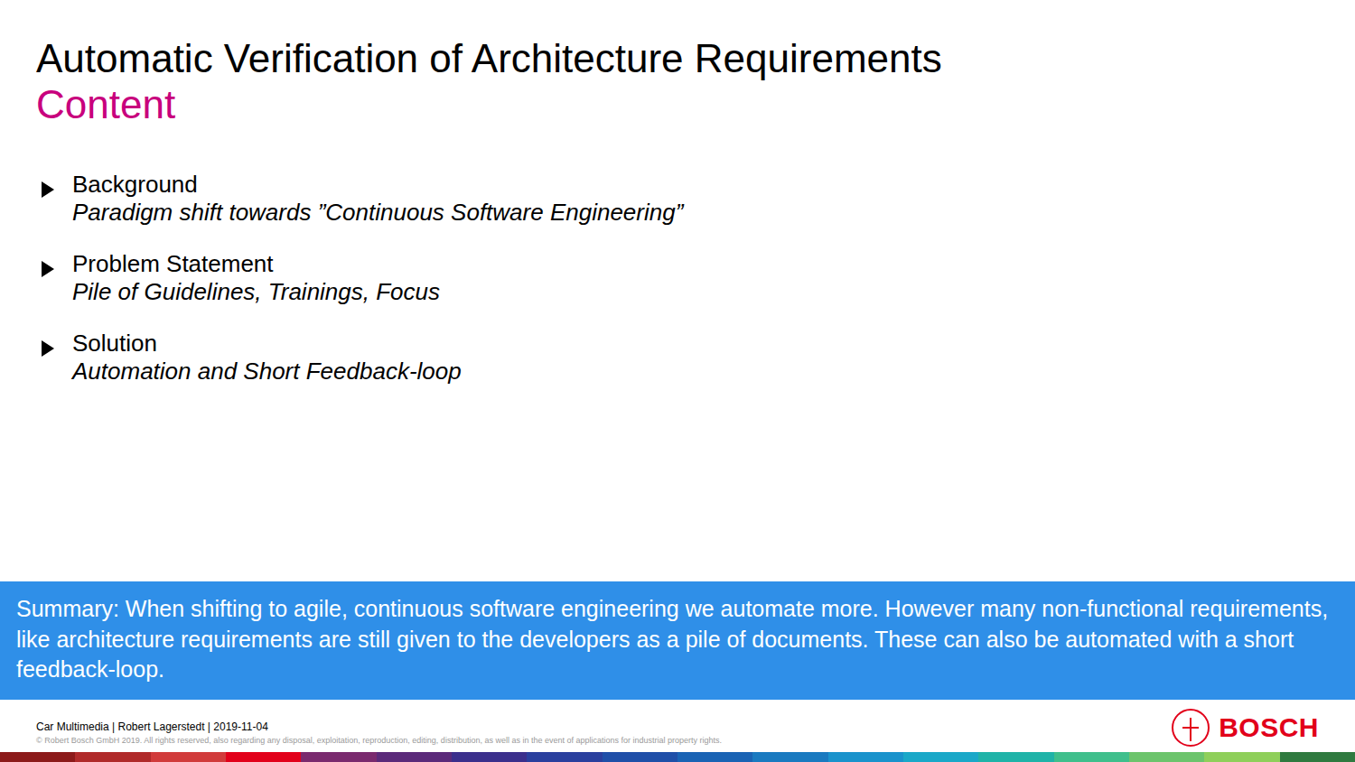Automatic Verification of Architecture Requirements Content
Background Paradigm shift towards ”Continuous Software Engineering”
Problem Statement Pile of Guidelines, Trainings, Focus
Solution Automation and Short Feedback-loop
Summary: When shifting to agile, continuous software engineering we automate more. However many non-functional requirements, like architecture requirements are still given to the developers as a pile of documents. These can also be automated with a short feedback-loop.
Car Multimedia | Robert Lagerstedt | 2019-11-04
© Robert Bosch GmbH 2019. All rights reserved, also regarding any disposal, exploitation, reproduction, editing, distribution, as well as in the event of applications for industrial property rights.
BOSCH